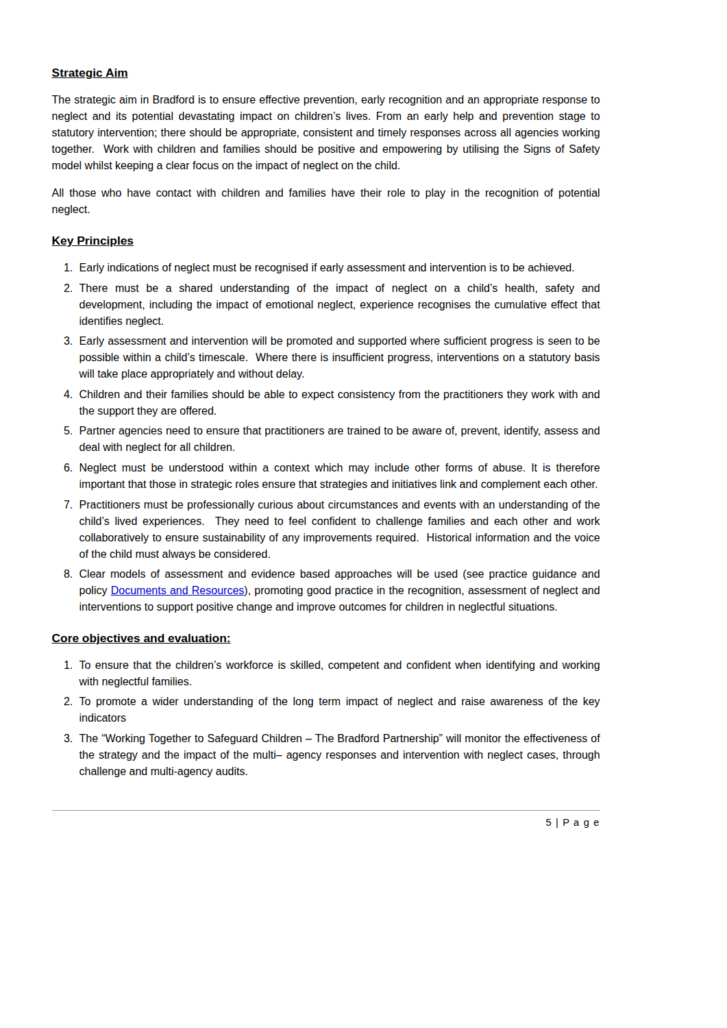Strategic Aim
The strategic aim in Bradford is to ensure effective prevention, early recognition and an appropriate response to neglect and its potential devastating impact on children’s lives. From an early help and prevention stage to statutory intervention; there should be appropriate, consistent and timely responses across all agencies working together. Work with children and families should be positive and empowering by utilising the Signs of Safety model whilst keeping a clear focus on the impact of neglect on the child.
All those who have contact with children and families have their role to play in the recognition of potential neglect.
Key Principles
Early indications of neglect must be recognised if early assessment and intervention is to be achieved.
There must be a shared understanding of the impact of neglect on a child’s health, safety and development, including the impact of emotional neglect, experience recognises the cumulative effect that identifies neglect.
Early assessment and intervention will be promoted and supported where sufficient progress is seen to be possible within a child’s timescale. Where there is insufficient progress, interventions on a statutory basis will take place appropriately and without delay.
Children and their families should be able to expect consistency from the practitioners they work with and the support they are offered.
Partner agencies need to ensure that practitioners are trained to be aware of, prevent, identify, assess and deal with neglect for all children.
Neglect must be understood within a context which may include other forms of abuse. It is therefore important that those in strategic roles ensure that strategies and initiatives link and complement each other.
Practitioners must be professionally curious about circumstances and events with an understanding of the child’s lived experiences. They need to feel confident to challenge families and each other and work collaboratively to ensure sustainability of any improvements required. Historical information and the voice of the child must always be considered.
Clear models of assessment and evidence based approaches will be used (see practice guidance and policy Documents and Resources), promoting good practice in the recognition, assessment of neglect and interventions to support positive change and improve outcomes for children in neglectful situations.
Core objectives and evaluation:
To ensure that the children’s workforce is skilled, competent and confident when identifying and working with neglectful families.
To promote a wider understanding of the long term impact of neglect and raise awareness of the key indicators
The “Working Together to Safeguard Children – The Bradford Partnership” will monitor the effectiveness of the strategy and the impact of the multi– agency responses and intervention with neglect cases, through challenge and multi-agency audits.
5 | P a g e